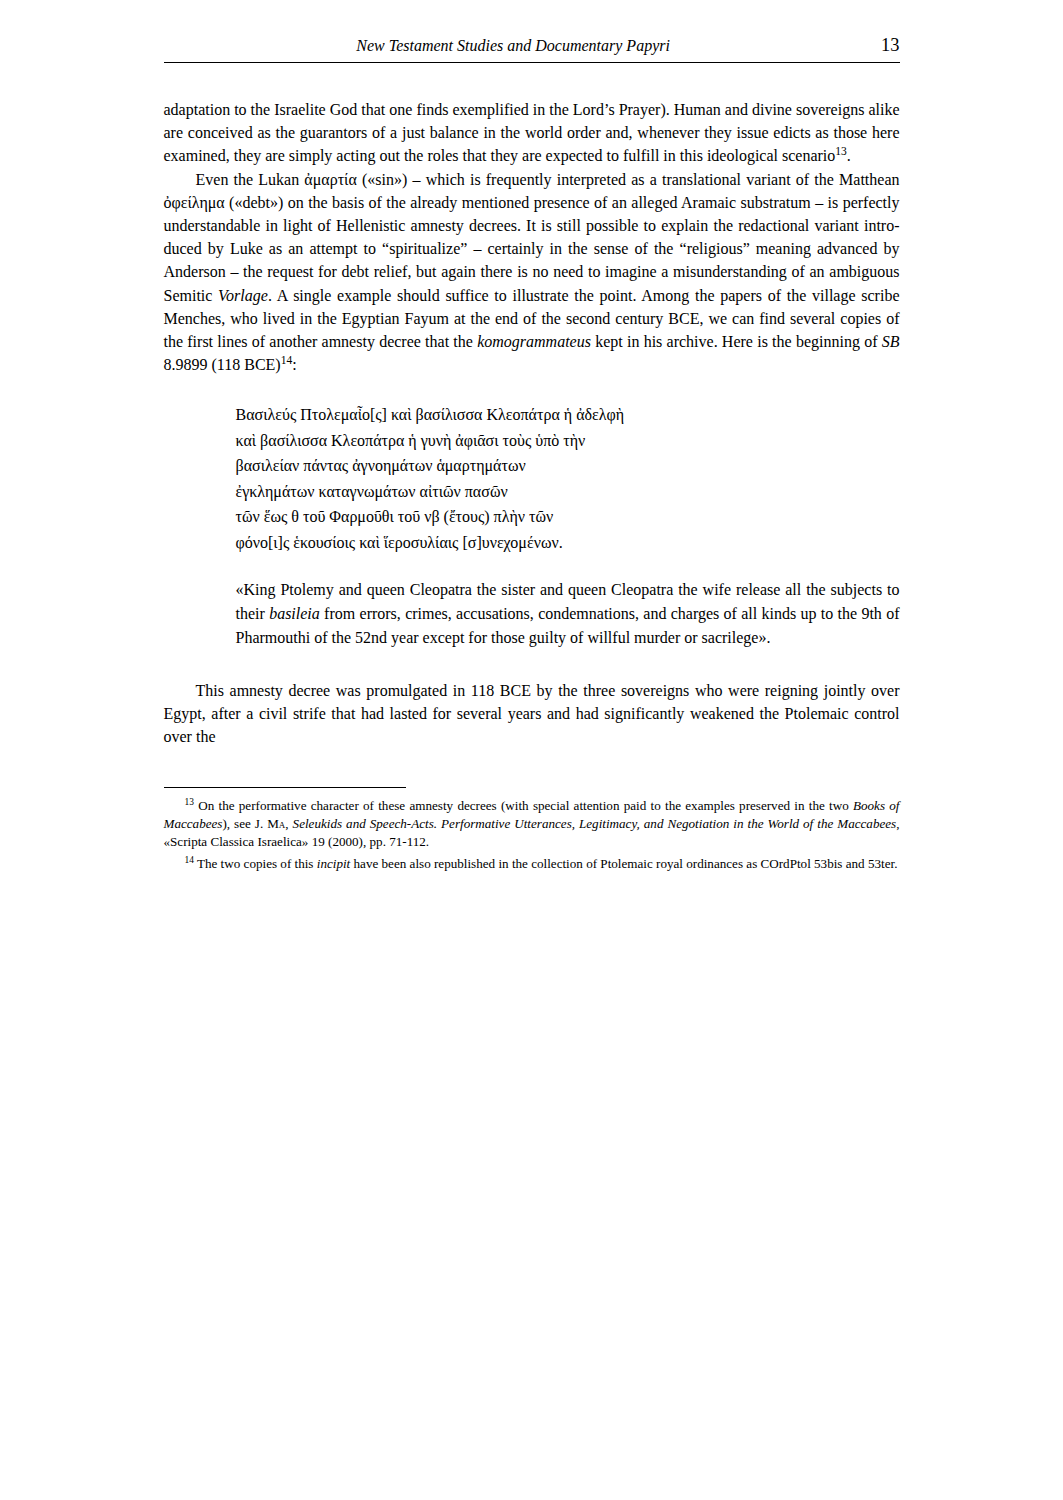New Testament Studies and Documentary Papyri 13
adaptation to the Israelite God that one finds exemplified in the Lord’s Prayer). Human and divine sovereigns alike are conceived as the guarantors of a just balance in the world order and, whenever they issue edicts as those here examined, they are simply acting out the roles that they are expected to fulfill in this ideological scenario13.
Even the Lukan ἀμαρτία («sin») – which is frequently interpreted as a translational variant of the Matthean ὀφείλημα («debt») on the basis of the already mentioned presence of an alleged Aramaic substratum – is perfectly understandable in light of Hellenistic amnesty decrees. It is still possible to explain the redactional variant introduced by Luke as an attempt to “spiritualize” – certainly in the sense of the “religious” meaning advanced by Anderson – the request for debt relief, but again there is no need to imagine a misunderstanding of an ambiguous Semitic Vorlage. A single example should suffice to illustrate the point. Among the papers of the village scribe Menches, who lived in the Egyptian Fayum at the end of the second century BCE, we can find several copies of the first lines of another amnesty decree that the komogrammateus kept in his archive. Here is the beginning of SB 8.9899 (118 BCE)14:
Βασιλεύς Πτολεμαἶο[ς] καὶ βασίλισσα Κλεοπάτρα ἡ ἀδελφὴ
καὶ βασίλισσα Κλεοπάτρα ἡ γυνὴ ἀφιᾶσι τοὺς ὑπὸ τὴν
βασιλείαν πάντας ἀγνοημάτων ἁμαρτημάτων
ἐγκλημάτων καταγνωμάτων αἰτιῶν πασῶν
τῶν ἕως θ τοῦ Φαρμοῦθι τοῦ νβ (ἔτους) πλὴν τῶν
φόνο[ι]ς ἑκουσίοις καὶ ἵεροσυλίαις [σ]υνεχομένων.
«King Ptolemy and queen Cleopatra the sister and queen Cleopatra the wife release all the subjects to their basileia from errors, crimes, accusations, condemnations, and charges of all kinds up to the 9th of Pharmouthi of the 52nd year except for those guilty of willful murder or sacrilege».
This amnesty decree was promulgated in 118 BCE by the three sovereigns who were reigning jointly over Egypt, after a civil strife that had lasted for several years and had significantly weakened the Ptolemaic control over the
13 On the performative character of these amnesty decrees (with special attention paid to the examples preserved in the two Books of Maccabees), see J. Ma, Seleukids and Speech-Acts. Performative Utterances, Legitimacy, and Negotiation in the World of the Maccabees, «Scripta Classica Israelica» 19 (2000), pp. 71-112.
14 The two copies of this incipit have been also republished in the collection of Ptolemaic royal ordinances as COrdPtol 53bis and 53ter.